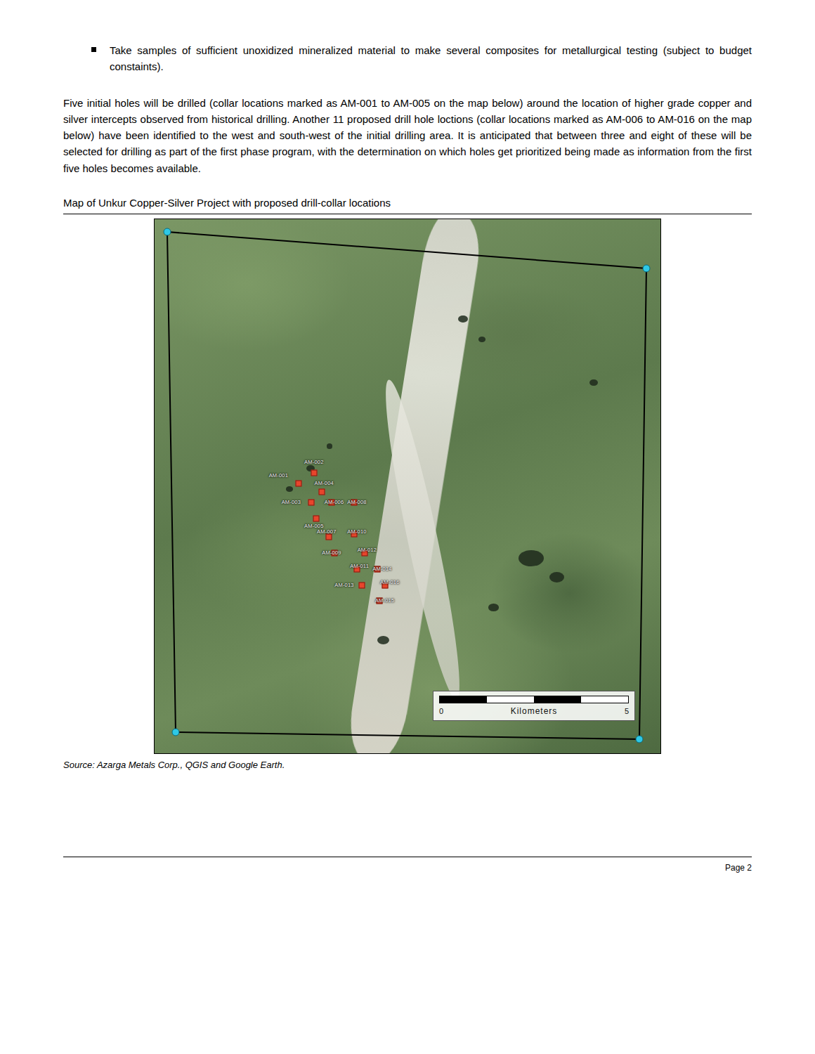Take samples of sufficient unoxidized mineralized material to make several composites for metallurgical testing (subject to budget constaints).
Five initial holes will be drilled (collar locations marked as AM-001 to AM-005 on the map below) around the location of higher grade copper and silver intercepts observed from historical drilling. Another 11 proposed drill hole loctions (collar locations marked as AM-006 to AM-016 on the map below) have been identified to the west and south-west of the initial drilling area. It is anticipated that between three and eight of these will be selected for drilling as part of the first phase program, with the determination on which holes get prioritized being made as information from the first five holes becomes available.
Map of Unkur Copper-Silver Project with proposed drill-collar locations
AM-001
AM-002
AM-003
AM-004
AM-005
AM-006
AM-007
AM-008
AM-009
AM-010
AM-011
AM-012
AM-013
AM-014
AM-015
AM-016
0 Kilometers 5
Source: Azarga Metals Corp., QGIS and Google Earth.
Page 2